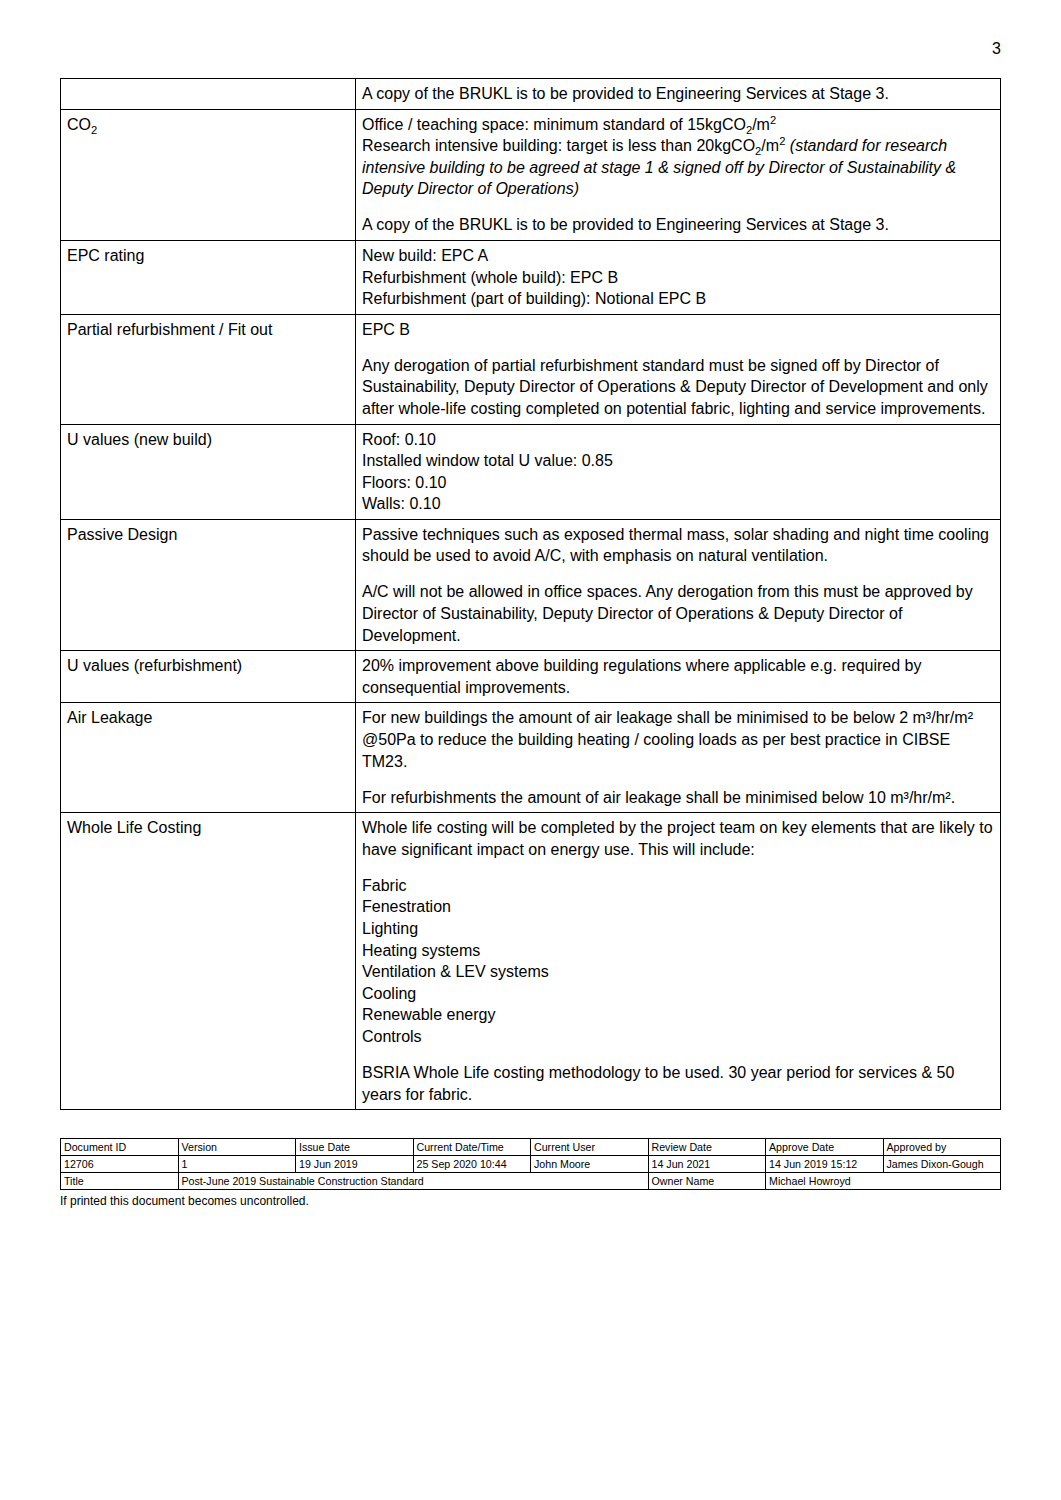3
| | A copy of the BRUKL is to be provided to Engineering Services at Stage 3. |
| CO 2 | Office / teaching space: minimum standard of 15kgCO 2 /m 2 Research intensive building: target is less than 20kgCO 2 /m 2 (standard for research intensive building to be agreed at stage 1 & signed off by Director of Sustainability & Deputy Director of Operations) A copy of the BRUKL is to be provided to Engineering Services at Stage 3. |
| EPC rating | New build: EPC A Refurbishment (whole build): EPC B Refurbishment (part of building): Notional EPC B |
| Partial refurbishment / Fit out | EPC B Any derogation of partial refurbishment standard must be signed off by Director of Sustainability, Deputy Director of Operations & Deputy Director of Development and only after whole-life costing completed on potential fabric, lighting and service improvements. |
| U values (new build) | Roof: 0.10 Installed window total U value: 0.85 Floors: 0.10 Walls: 0.10 |
| Passive Design | Passive techniques such as exposed thermal mass, solar shading and night time cooling should be used to avoid A/C, with emphasis on natural ventilation. A/C will not be allowed in office spaces. Any derogation from this must be approved by Director of Sustainability, Deputy Director of Operations & Deputy Director of Development. |
| U values (refurbishment) | 20% improvement above building regulations where applicable e.g. required by consequential improvements. |
| Air Leakage | For new buildings the amount of air leakage shall be minimised to be below 2 m³/hr/m² @50Pa to reduce the building heating / cooling loads as per best practice in CIBSE TM23. For refurbishments the amount of air leakage shall be minimised below 10 m³/hr/m². |
| Whole Life Costing | Whole life costing will be completed by the project team on key elements that are likely to have significant impact on energy use. This will include: Fabric Fenestration Lighting Heating systems Ventilation & LEV systems Cooling Renewable energy Controls BSRIA Whole Life costing methodology to be used. 30 year period for services & 50 years for fabric. |
| Document ID | Version | Issue Date | Current Date/Time | Current User | Review Date | Approve Date | Approved by |
| 12706 | 1 | 19 Jun 2019 | 25 Sep 2020 10:44 | John Moore | 14 Jun 2021 | 14 Jun 2019 15:12 | James Dixon-Gough |
| Title | Post-June 2019 Sustainable Construction Standard | Owner Name | Michael Howroyd |
If printed this document becomes uncontrolled.